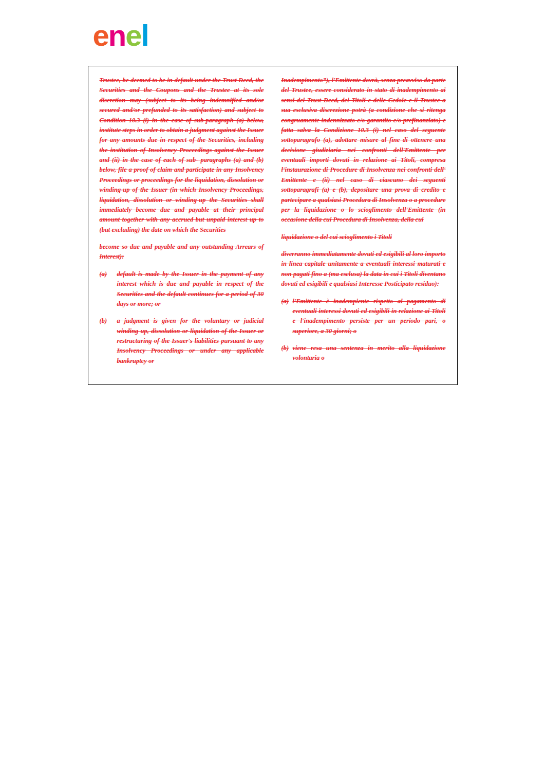enel
Trustee, be deemed to be in default under the Trust Deed, the Securities and the Coupons and the Trustee at its sole discretion may (subject to its being indemnified and/or secured and/or prefunded to its satisfaction) and subject to Condition 10.3 (i) in the case of sub-paragraph (a) below, institute steps in order to obtain a judgment against the Issuer for any amounts due in respect of the Securities, including the institution of Insolvency Proceedings against the Issuer and (ii) in the case of each of sub- paragraphs (a) and (b) below, file a proof of claim and participate in any Insolvency Proceedings or proceedings for the liquidation, dissolution or winding-up of the Issuer (in which Insolvency Proceedings, liquidation, dissolution or winding-up the Securities shall immediately become due and payable at their principal amount together with any accrued but unpaid interest up to (but excluding) the date on which the Securities
become so due and payable and any outstanding Arrears of Interest):
(a)
default is made by the Issuer in the payment of any interest which is due and payable in respect of the Securities and the default continues for a period of 30 days or more; or
(b)
a judgment is given for the voluntary or judicial winding up, dissolution or liquidation of the Issuer or restructuring of the Issuer's liabilities pursuant to any Insolvency Proceedings or under any applicable bankruptcy or
Inadempimento”), l'Emittente dovrà, senza preavviso da parte del Trustee, essere considerato in stato di inadempimento ai sensi del Trust Deed, dei Titoli e delle Cedole e il Trustee a sua esclusiva discrezione potrà (a condizione che si ritenga congruamente indennizzato e/o garantito e/o prefinanziato) e fatta salva la Condizione 10.3 (i) nel caso del seguente sottoparagrafo (a), adottare misure al fine di ottenere una decisione giudiziaria nei confronti dell'Emittente per eventuali importi dovuti in relazione ai Titoli, compresa l'instaurazione di Procedure di Insolvenza nei confronti dell' Emittente e (ii) nel caso di ciascuno dei seguenti sottoparagrafi (a) e (b), depositare una prova di credito e partecipare a qualsiasi Procedura di Insolvenza o a procedure per la liquidazione o lo scioglimento dell'Emittente (in occasione della cui Procedura di Insolvenza, della cui
liquidazione o del cui scioglimento i Titoli
diverranno immediatamente dovuti ed esigibili al loro importo in linea capitale unitamente a eventuali interessi maturati e non pagati fino a (ma esclusa) la data in cui i Titoli diventano dovuti ed esigibili e qualsiasi Interesse Posticipato residuo):
(a)
l'Emittente è inadempiente rispetto al pagamento di eventuali interessi dovuti ed esigibili in relazione ai Titoli e l'inadempimento persiste per un periodo pari, o superiore, a 30 giorni; o
(b)
viene resa una sentenza in merito alla liquidazione volontaria o